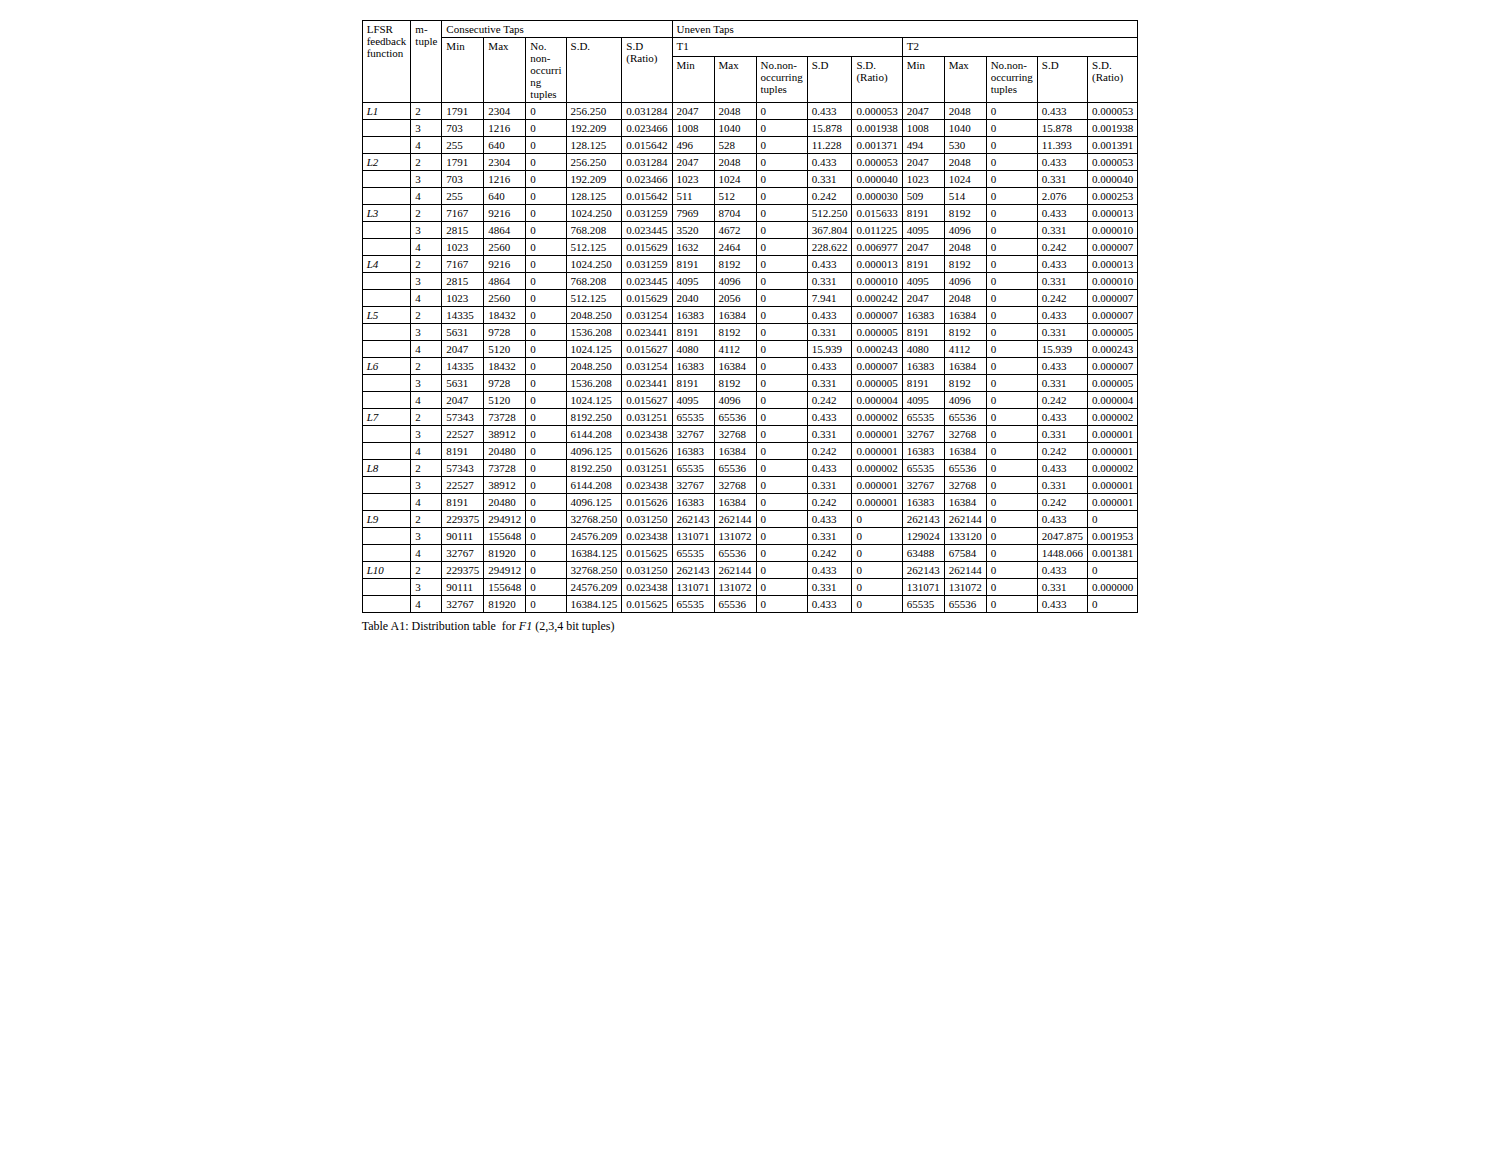Table A1: Distribution table for F1 (2,3,4 bit tuples)
| LFSR feedback function | m- tuple | Consecutive Taps | Uneven Taps |
| --- | --- | --- | --- |
| Min | Max | No. non- occurri ng tuples | S.D. | S.D (Ratio) | T1 | T2 |
| Min | Max | No.non- occurring tuples | S.D | S.D. (Ratio) | Min | Max | No.non- occurring tuples | S.D | S.D. (Ratio) |
| L1 | 2 | 1791 | 2304 | 0 | 256.250 | 0.031284 | 2047 | 2048 | 0 | 0.433 | 0.000053 | 2047 | 2048 | 0 | 0.433 | 0.000053 |
| | 3 | 703 | 1216 | 0 | 192.209 | 0.023466 | 1008 | 1040 | 0 | 15.878 | 0.001938 | 1008 | 1040 | 0 | 15.878 | 0.001938 |
| | 4 | 255 | 640 | 0 | 128.125 | 0.015642 | 496 | 528 | 0 | 11.228 | 0.001371 | 494 | 530 | 0 | 11.393 | 0.001391 |
| L2 | 2 | 1791 | 2304 | 0 | 256.250 | 0.031284 | 2047 | 2048 | 0 | 0.433 | 0.000053 | 2047 | 2048 | 0 | 0.433 | 0.000053 |
| | 3 | 703 | 1216 | 0 | 192.209 | 0.023466 | 1023 | 1024 | 0 | 0.331 | 0.000040 | 1023 | 1024 | 0 | 0.331 | 0.000040 |
| | 4 | 255 | 640 | 0 | 128.125 | 0.015642 | 511 | 512 | 0 | 0.242 | 0.000030 | 509 | 514 | 0 | 2.076 | 0.000253 |
| L3 | 2 | 7167 | 9216 | 0 | 1024.250 | 0.031259 | 7969 | 8704 | 0 | 512.250 | 0.015633 | 8191 | 8192 | 0 | 0.433 | 0.000013 |
| | 3 | 2815 | 4864 | 0 | 768.208 | 0.023445 | 3520 | 4672 | 0 | 367.804 | 0.011225 | 4095 | 4096 | 0 | 0.331 | 0.000010 |
| | 4 | 1023 | 2560 | 0 | 512.125 | 0.015629 | 1632 | 2464 | 0 | 228.622 | 0.006977 | 2047 | 2048 | 0 | 0.242 | 0.000007 |
| L4 | 2 | 7167 | 9216 | 0 | 1024.250 | 0.031259 | 8191 | 8192 | 0 | 0.433 | 0.000013 | 8191 | 8192 | 0 | 0.433 | 0.000013 |
| | 3 | 2815 | 4864 | 0 | 768.208 | 0.023445 | 4095 | 4096 | 0 | 0.331 | 0.000010 | 4095 | 4096 | 0 | 0.331 | 0.000010 |
| | 4 | 1023 | 2560 | 0 | 512.125 | 0.015629 | 2040 | 2056 | 0 | 7.941 | 0.000242 | 2047 | 2048 | 0 | 0.242 | 0.000007 |
| L5 | 2 | 14335 | 18432 | 0 | 2048.250 | 0.031254 | 16383 | 16384 | 0 | 0.433 | 0.000007 | 16383 | 16384 | 0 | 0.433 | 0.000007 |
| | 3 | 5631 | 9728 | 0 | 1536.208 | 0.023441 | 8191 | 8192 | 0 | 0.331 | 0.000005 | 8191 | 8192 | 0 | 0.331 | 0.000005 |
| | 4 | 2047 | 5120 | 0 | 1024.125 | 0.015627 | 4080 | 4112 | 0 | 15.939 | 0.000243 | 4080 | 4112 | 0 | 15.939 | 0.000243 |
| L6 | 2 | 14335 | 18432 | 0 | 2048.250 | 0.031254 | 16383 | 16384 | 0 | 0.433 | 0.000007 | 16383 | 16384 | 0 | 0.433 | 0.000007 |
| | 3 | 5631 | 9728 | 0 | 1536.208 | 0.023441 | 8191 | 8192 | 0 | 0.331 | 0.000005 | 8191 | 8192 | 0 | 0.331 | 0.000005 |
| | 4 | 2047 | 5120 | 0 | 1024.125 | 0.015627 | 4095 | 4096 | 0 | 0.242 | 0.000004 | 4095 | 4096 | 0 | 0.242 | 0.000004 |
| L7 | 2 | 57343 | 73728 | 0 | 8192.250 | 0.031251 | 65535 | 65536 | 0 | 0.433 | 0.000002 | 65535 | 65536 | 0 | 0.433 | 0.000002 |
| | 3 | 22527 | 38912 | 0 | 6144.208 | 0.023438 | 32767 | 32768 | 0 | 0.331 | 0.000001 | 32767 | 32768 | 0 | 0.331 | 0.000001 |
| | 4 | 8191 | 20480 | 0 | 4096.125 | 0.015626 | 16383 | 16384 | 0 | 0.242 | 0.000001 | 16383 | 16384 | 0 | 0.242 | 0.000001 |
| L8 | 2 | 57343 | 73728 | 0 | 8192.250 | 0.031251 | 65535 | 65536 | 0 | 0.433 | 0.000002 | 65535 | 65536 | 0 | 0.433 | 0.000002 |
| | 3 | 22527 | 38912 | 0 | 6144.208 | 0.023438 | 32767 | 32768 | 0 | 0.331 | 0.000001 | 32767 | 32768 | 0 | 0.331 | 0.000001 |
| | 4 | 8191 | 20480 | 0 | 4096.125 | 0.015626 | 16383 | 16384 | 0 | 0.242 | 0.000001 | 16383 | 16384 | 0 | 0.242 | 0.000001 |
| L9 | 2 | 229375 | 294912 | 0 | 32768.250 | 0.031250 | 262143 | 262144 | 0 | 0.433 | 0 | 262143 | 262144 | 0 | 0.433 | 0 |
| | 3 | 90111 | 155648 | 0 | 24576.209 | 0.023438 | 131071 | 131072 | 0 | 0.331 | 0 | 129024 | 133120 | 0 | 2047.875 | 0.001953 |
| | 4 | 32767 | 81920 | 0 | 16384.125 | 0.015625 | 65535 | 65536 | 0 | 0.242 | 0 | 63488 | 67584 | 0 | 1448.066 | 0.001381 |
| L10 | 2 | 229375 | 294912 | 0 | 32768.250 | 0.031250 | 262143 | 262144 | 0 | 0.433 | 0 | 262143 | 262144 | 0 | 0.433 | 0 |
| | 3 | 90111 | 155648 | 0 | 24576.209 | 0.023438 | 131071 | 131072 | 0 | 0.331 | 0 | 131071 | 131072 | 0 | 0.331 | 0.000000 |
| | 4 | 32767 | 81920 | 0 | 16384.125 | 0.015625 | 65535 | 65536 | 0 | 0.433 | 0 | 65535 | 65536 | 0 | 0.433 | 0 |